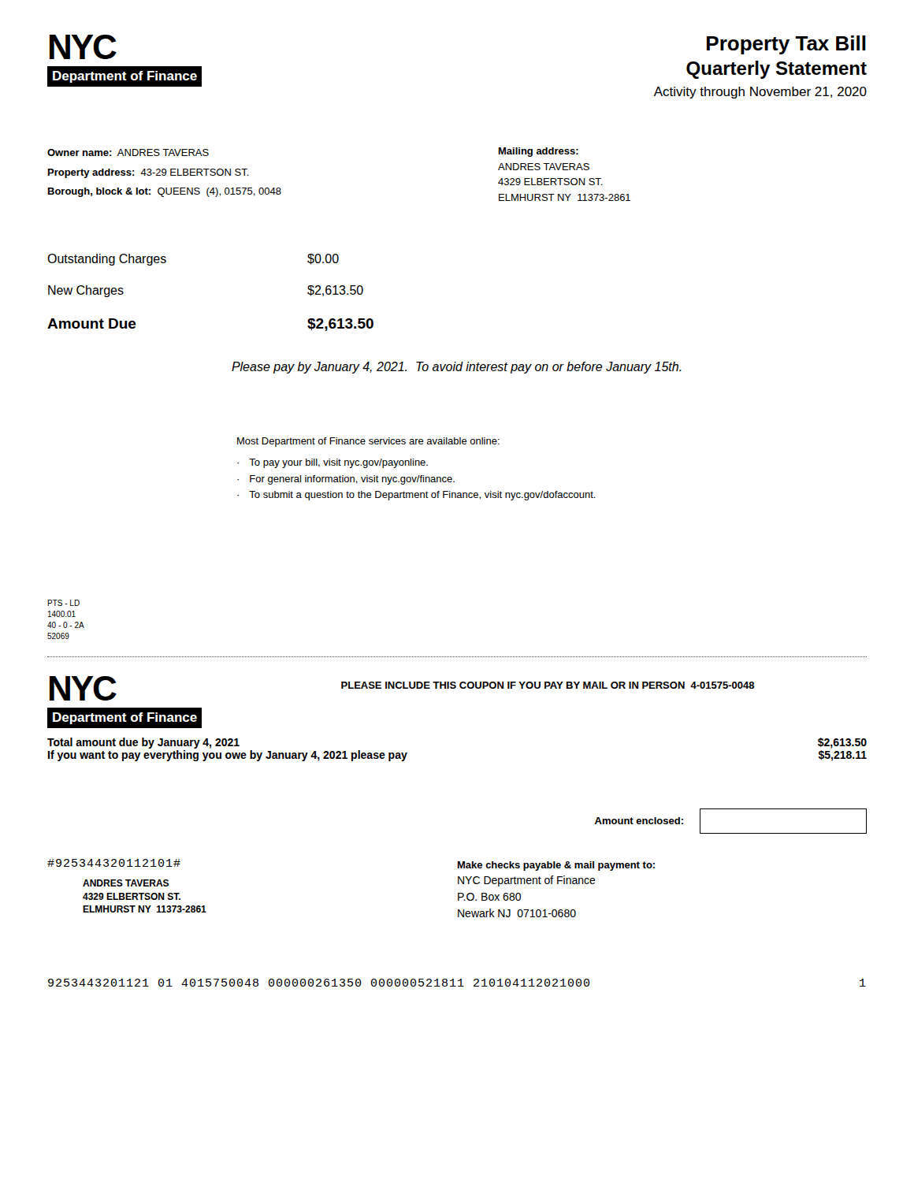NYC
Department of Finance
Property Tax Bill
Quarterly Statement
Activity through November 21, 2020
Owner name: ANDRES TAVERAS
Property address: 43-29 ELBERTSON ST.
Borough, block & lot: QUEENS (4), 01575, 0048
Mailing address:
ANDRES TAVERAS
4329 ELBERTSON ST.
ELMHURST NY 11373-2861
Outstanding Charges
$0.00
New Charges
$2,613.50
Amount Due
$2,613.50
Please pay by January 4, 2021. To avoid interest pay on or before January 15th.
Most Department of Finance services are available online:
To pay your bill, visit nyc.gov/payonline.
For general information, visit nyc.gov/finance.
To submit a question to the Department of Finance, visit nyc.gov/dofaccount.
PTS - LD
1400.01
40 - 0 - 2A
52069
NYC
Department of Finance
PLEASE INCLUDE THIS COUPON IF YOU PAY BY MAIL OR IN PERSON 4-01575-0048
Total amount due by January 4, 2021 $2,613.50
If you want to pay everything you owe by January 4, 2021 please pay $5,218.11
Amount enclosed:
#925344320112101#
ANDRES TAVERAS
4329 ELBERTSON ST.
ELMHURST NY 11373-2861
Make checks payable & mail payment to:
NYC Department of Finance
P.O. Box 680
Newark NJ 07101-0680
9253443201121 01 4015750048 000000261350 000000521811 210104112021000 1